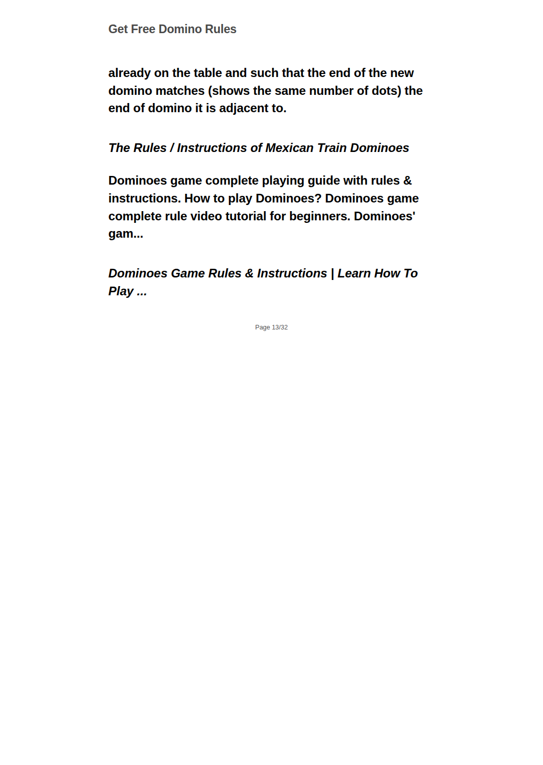Get Free Domino Rules
already on the table and such that the end of the new domino matches (shows the same number of dots) the end of domino it is adjacent to.
The Rules / Instructions of Mexican Train Dominoes
Dominoes game complete playing guide with rules & instructions. How to play Dominoes? Dominoes game complete rule video tutorial for beginners. Dominoes' gam...
Dominoes Game Rules & Instructions | Learn How To Play ...
Page 13/32